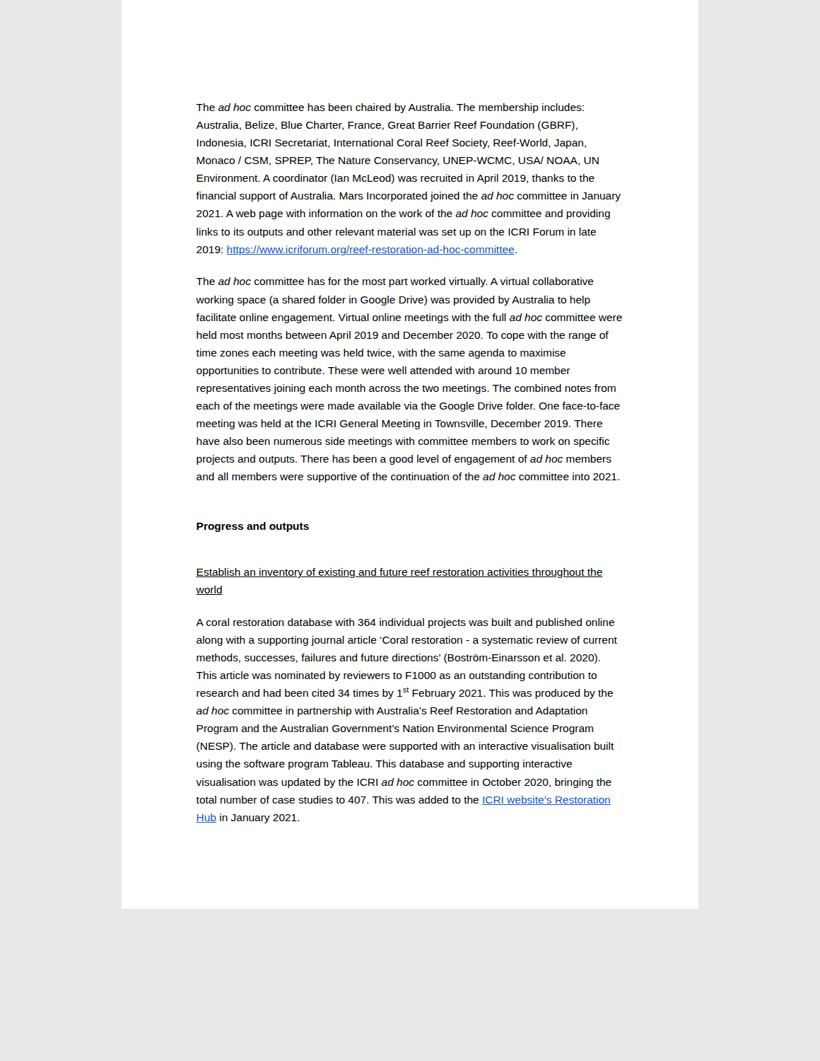The ad hoc committee has been chaired by Australia. The membership includes: Australia, Belize, Blue Charter, France, Great Barrier Reef Foundation (GBRF), Indonesia, ICRI Secretariat, International Coral Reef Society, Reef-World, Japan, Monaco / CSM, SPREP, The Nature Conservancy, UNEP-WCMC, USA/ NOAA, UN Environment. A coordinator (Ian McLeod) was recruited in April 2019, thanks to the financial support of Australia. Mars Incorporated joined the ad hoc committee in January 2021. A web page with information on the work of the ad hoc committee and providing links to its outputs and other relevant material was set up on the ICRI Forum in late 2019: https://www.icriforum.org/reef-restoration-ad-hoc-committee.
The ad hoc committee has for the most part worked virtually. A virtual collaborative working space (a shared folder in Google Drive) was provided by Australia to help facilitate online engagement. Virtual online meetings with the full ad hoc committee were held most months between April 2019 and December 2020. To cope with the range of time zones each meeting was held twice, with the same agenda to maximise opportunities to contribute. These were well attended with around 10 member representatives joining each month across the two meetings. The combined notes from each of the meetings were made available via the Google Drive folder. One face-to-face meeting was held at the ICRI General Meeting in Townsville, December 2019. There have also been numerous side meetings with committee members to work on specific projects and outputs. There has been a good level of engagement of ad hoc members and all members were supportive of the continuation of the ad hoc committee into 2021.
Progress and outputs
Establish an inventory of existing and future reef restoration activities throughout the world
A coral restoration database with 364 individual projects was built and published online along with a supporting journal article ‘Coral restoration - a systematic review of current methods, successes, failures and future directions’ (Boström-Einarsson et al. 2020). This article was nominated by reviewers to F1000 as an outstanding contribution to research and had been cited 34 times by 1st February 2021. This was produced by the ad hoc committee in partnership with Australia’s Reef Restoration and Adaptation Program and the Australian Government’s Nation Environmental Science Program (NESP). The article and database were supported with an interactive visualisation built using the software program Tableau. This database and supporting interactive visualisation was updated by the ICRI ad hoc committee in October 2020, bringing the total number of case studies to 407. This was added to the ICRI website’s Restoration Hub in January 2021.